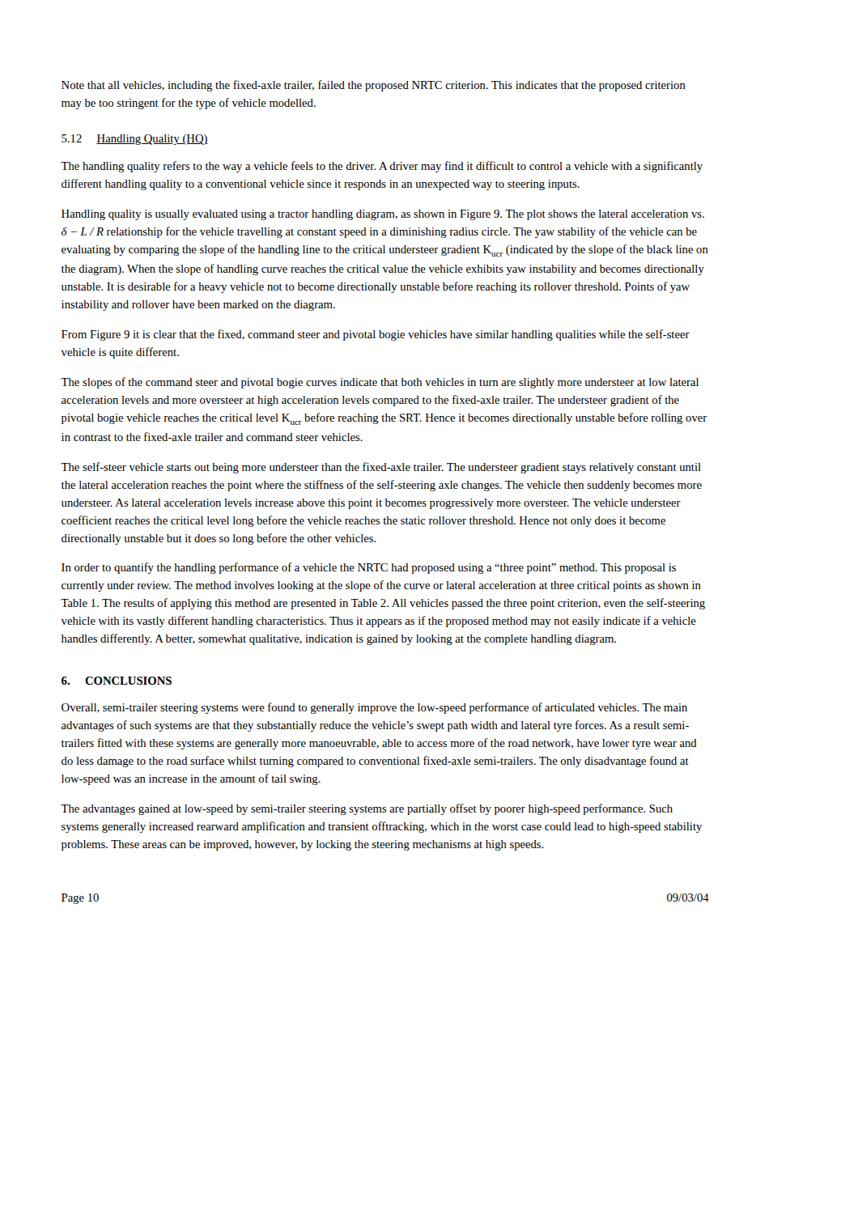Note that all vehicles, including the fixed-axle trailer, failed the proposed NRTC criterion. This indicates that the proposed criterion may be too stringent for the type of vehicle modelled.
5.12 Handling Quality (HQ)
The handling quality refers to the way a vehicle feels to the driver. A driver may find it difficult to control a vehicle with a significantly different handling quality to a conventional vehicle since it responds in an unexpected way to steering inputs.
Handling quality is usually evaluated using a tractor handling diagram, as shown in Figure 9. The plot shows the lateral acceleration vs. δ − L / R relationship for the vehicle travelling at constant speed in a diminishing radius circle. The yaw stability of the vehicle can be evaluating by comparing the slope of the handling line to the critical understeer gradient Kucr (indicated by the slope of the black line on the diagram). When the slope of handling curve reaches the critical value the vehicle exhibits yaw instability and becomes directionally unstable. It is desirable for a heavy vehicle not to become directionally unstable before reaching its rollover threshold. Points of yaw instability and rollover have been marked on the diagram.
From Figure 9 it is clear that the fixed, command steer and pivotal bogie vehicles have similar handling qualities while the self-steer vehicle is quite different.
The slopes of the command steer and pivotal bogie curves indicate that both vehicles in turn are slightly more understeer at low lateral acceleration levels and more oversteer at high acceleration levels compared to the fixed-axle trailer. The understeer gradient of the pivotal bogie vehicle reaches the critical level Kucr before reaching the SRT. Hence it becomes directionally unstable before rolling over in contrast to the fixed-axle trailer and command steer vehicles.
The self-steer vehicle starts out being more understeer than the fixed-axle trailer. The understeer gradient stays relatively constant until the lateral acceleration reaches the point where the stiffness of the self-steering axle changes. The vehicle then suddenly becomes more understeer. As lateral acceleration levels increase above this point it becomes progressively more oversteer. The vehicle understeer coefficient reaches the critical level long before the vehicle reaches the static rollover threshold. Hence not only does it become directionally unstable but it does so long before the other vehicles.
In order to quantify the handling performance of a vehicle the NRTC had proposed using a “three point” method. This proposal is currently under review. The method involves looking at the slope of the curve or lateral acceleration at three critical points as shown in Table 1. The results of applying this method are presented in Table 2. All vehicles passed the three point criterion, even the self-steering vehicle with its vastly different handling characteristics. Thus it appears as if the proposed method may not easily indicate if a vehicle handles differently. A better, somewhat qualitative, indication is gained by looking at the complete handling diagram.
6. CONCLUSIONS
Overall, semi-trailer steering systems were found to generally improve the low-speed performance of articulated vehicles. The main advantages of such systems are that they substantially reduce the vehicle’s swept path width and lateral tyre forces. As a result semi-trailers fitted with these systems are generally more manoeuvrable, able to access more of the road network, have lower tyre wear and do less damage to the road surface whilst turning compared to conventional fixed-axle semi-trailers. The only disadvantage found at low-speed was an increase in the amount of tail swing.
The advantages gained at low-speed by semi-trailer steering systems are partially offset by poorer high-speed performance. Such systems generally increased rearward amplification and transient offtracking, which in the worst case could lead to high-speed stability problems. These areas can be improved, however, by locking the steering mechanisms at high speeds.
Page 10 09/03/04